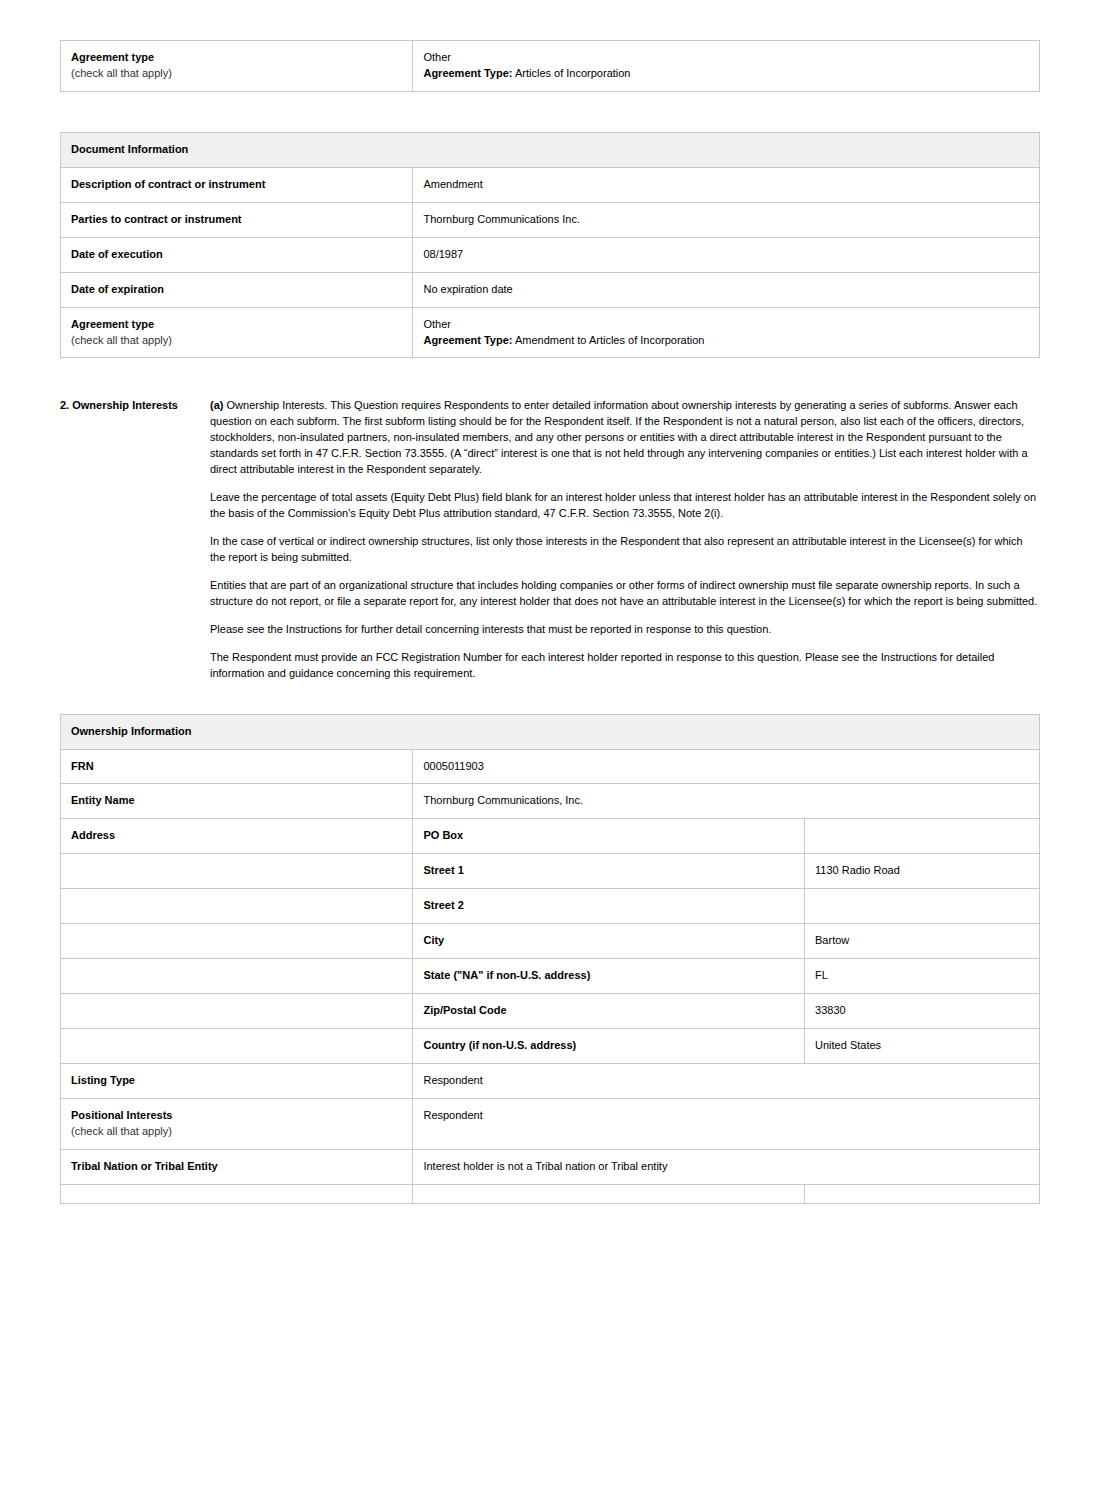| Agreement type (check all that apply) | Other Agreement Type: Articles of Incorporation |
| Document Information |
| Description of contract or instrument | Amendment |
| Parties to contract or instrument | Thornburg Communications Inc. |
| Date of execution | 08/1987 |
| Date of expiration | No expiration date |
| Agreement type (check all that apply) | Other Agreement Type: Amendment to Articles of Incorporation |
| 2. Ownership Interests | (a) Ownership Interests. This Question requires Respondents to enter detailed information about ownership interests by generating a series of subforms. Answer each question on each subform. The first subform listing should be for the Respondent itself. If the Respondent is not a natural person, also list each of the officers, directors, stockholders, non-insulated partners, non-insulated members, and any other persons or entities with a direct attributable interest in the Respondent pursuant to the standards set forth in 47 C.F.R. Section 73.3555. (A “direct” interest is one that is not held through any intervening companies or entities.) List each interest holder with a direct attributable interest in the Respondent separately. Leave the percentage of total assets (Equity Debt Plus) field blank for an interest holder unless that interest holder has an attributable interest in the Respondent solely on the basis of the Commission's Equity Debt Plus attribution standard, 47 C.F.R. Section 73.3555, Note 2(i). In the case of vertical or indirect ownership structures, list only those interests in the Respondent that also represent an attributable interest in the Licensee(s) for which the report is being submitted. Entities that are part of an organizational structure that includes holding companies or other forms of indirect ownership must file separate ownership reports. In such a structure do not report, or file a separate report for, any interest holder that does not have an attributable interest in the Licensee(s) for which the report is being submitted. Please see the Instructions for further detail concerning interests that must be reported in response to this question. The Respondent must provide an FCC Registration Number for each interest holder reported in response to this question. Please see the Instructions for detailed information and guidance concerning this requirement. |
| Ownership Information |
| FRN | 0005011903 |
| Entity Name | Thornburg Communications, Inc. |
| Address | PO Box | |
| | Street 1 | 1130 Radio Road |
| | Street 2 | |
| | City | Bartow |
| | State ("NA" if non-U.S. address) | FL |
| | Zip/Postal Code | 33830 |
| | Country (if non-U.S. address) | United States |
| Listing Type | Respondent |
| Positional Interests (check all that apply) | Respondent |
| Tribal Nation or Tribal Entity | Interest holder is not a Tribal nation or Tribal entity |